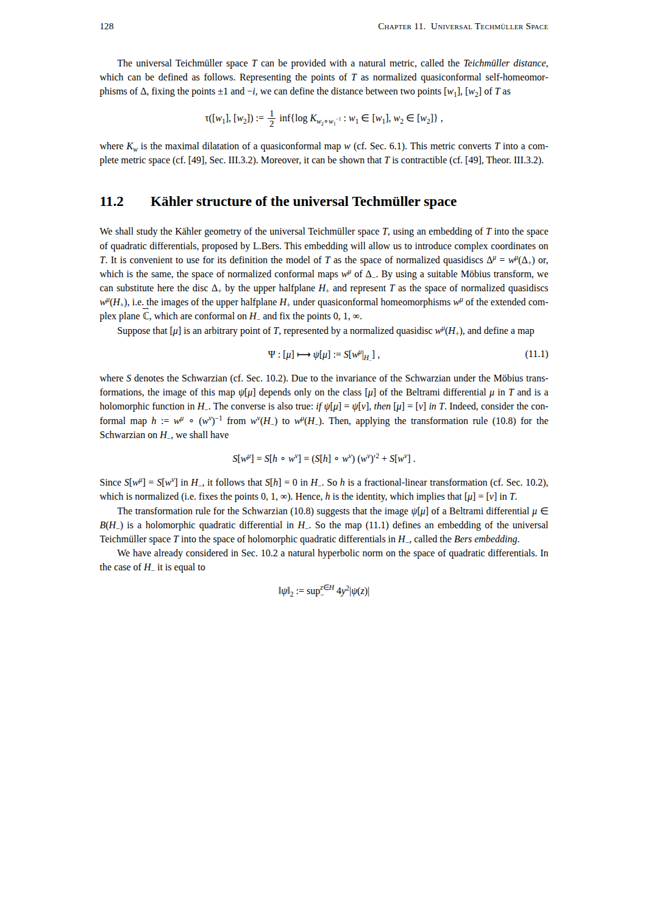128 Chapter 11. Universal Techmüller Space
The universal Teichmüller space T can be provided with a natural metric, called the Teichmüller distance, which can be defined as follows. Representing the points of T as normalized quasiconformal self-homeomorphisms of Δ, fixing the points ±1 and −i, we can define the distance between two points [w1], [w2] of T as
τ([w1], [w2]) := 12 inf{log Kw2∘w1−1 : w1 ∈ [w1], w2 ∈ [w2]} ,
where Kw is the maximal dilatation of a quasiconformal map w (cf. Sec. 6.1). This metric converts T into a complete metric space (cf. [49], Sec. III.3.2). Moreover, it can be shown that T is contractible (cf. [49], Theor. III.3.2).
11.2 Kähler structure of the universal Techmüller space
We shall study the Kähler geometry of the universal Teichmüller space T, using an embedding of T into the space of quadratic differentials, proposed by L.Bers. This embedding will allow us to introduce complex coordinates on T. It is convenient to use for its definition the model of T as the space of normalized quasidiscs Δμ = wμ(Δ+) or, which is the same, the space of normalized conformal maps wμ of Δ−. By using a suitable Möbius transform, we can substitute here the disc Δ+ by the upper halfplane H+ and represent T as the space of normalized quasidiscs wμ(H+), i.e. the images of the upper halfplane H+ under quasiconformal homeomorphisms wμ of the extended complex plane ℂ, which are conformal on H− and fix the points 0, 1, ∞.
Suppose that [μ] is an arbitrary point of T, represented by a normalized quasidisc wμ(H+), and define a map
Ψ : [μ] ⟼ ψ[μ] := S[wμ|H−] , (11.1)
where S denotes the Schwarzian (cf. Sec. 10.2). Due to the invariance of the Schwarzian under the Möbius transformations, the image of this map ψ[μ] depends only on the class [μ] of the Beltrami differential μ in T and is a holomorphic function in H−. The converse is also true: if ψ[μ] = ψ[ν], then [μ] = [ν] in T. Indeed, consider the conformal map h := wμ ∘ (wν)−1 from wν(H−) to wμ(H−). Then, applying the transformation rule (10.8) for the Schwarzian on H−, we shall have
S[wμ] = S[h ∘ wν] = (S[h] ∘ wν) (wν)′2 + S[wν] .
Since S[wμ] = S[wν] in H−, it follows that S[h] = 0 in H−. So h is a fractional-linear transformation (cf. Sec. 10.2), which is normalized (i.e. fixes the points 0, 1, ∞). Hence, h is the identity, which implies that [μ] = [ν] in T.
The transformation rule for the Schwarzian (10.8) suggests that the image ψ[μ] of a Beltrami differential μ ∈ B(H−) is a holomorphic quadratic differential in H−. So the map (11.1) defines an embedding of the universal Teichmüller space T into the space of holomorphic quadratic differentials in H−, called the Bers embedding.
We have already considered in Sec. 10.2 a natural hyperbolic norm on the space of quadratic differentials. In the case of H− it is equal to
‖ψ‖2 := sup z∈H− 4y2|ψ(z)|